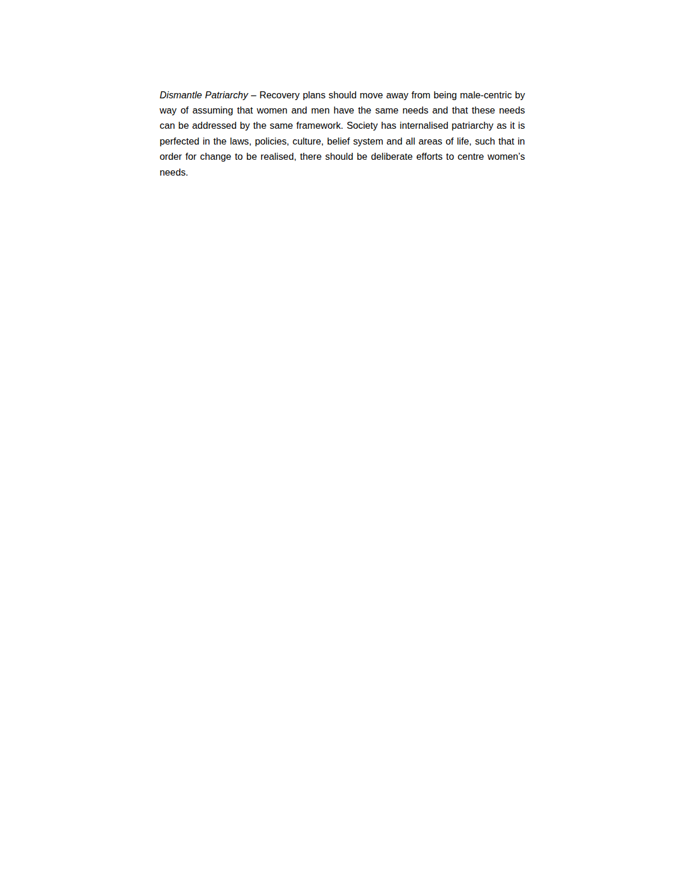Dismantle Patriarchy – Recovery plans should move away from being male-centric by way of assuming that women and men have the same needs and that these needs can be addressed by the same framework. Society has internalised patriarchy as it is perfected in the laws, policies, culture, belief system and all areas of life, such that in order for change to be realised, there should be deliberate efforts to centre women’s needs.